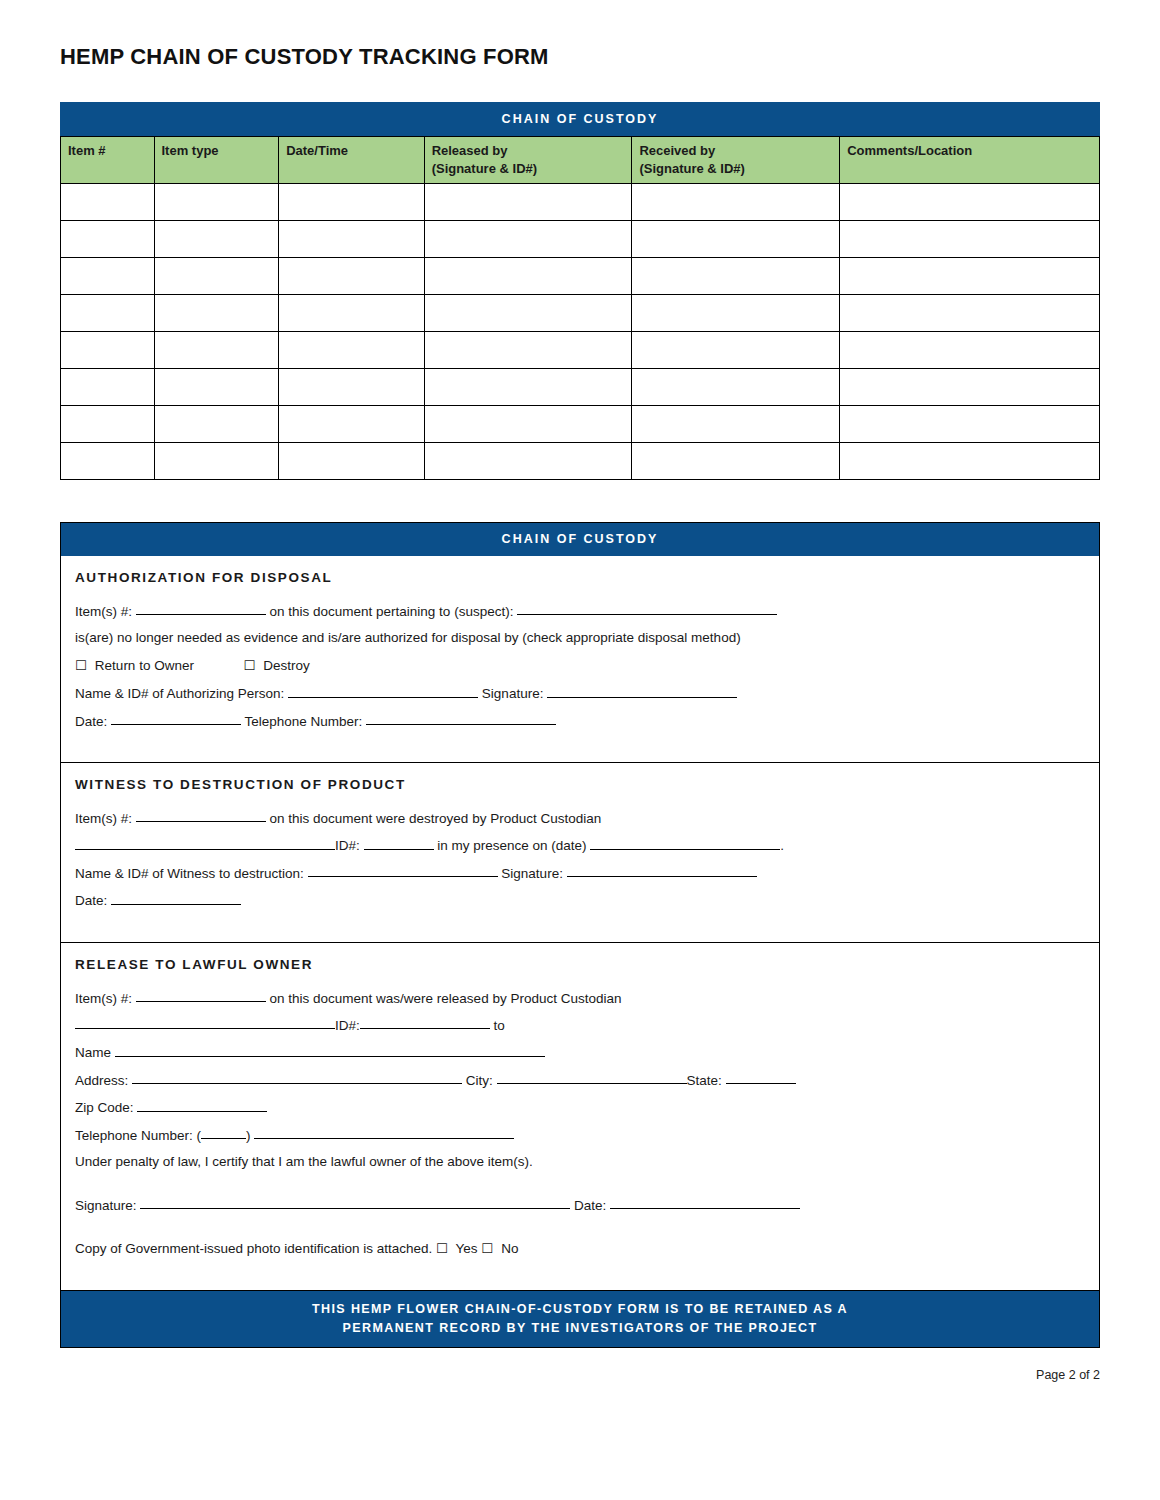HEMP CHAIN OF CUSTODY TRACKING FORM
Chain of Custody
| Item # | Item type | Date/Time | Released by (Signature & ID#) | Received by (Signature & ID#) | Comments/Location |
| --- | --- | --- | --- | --- | --- |
Chain of Custody
Authorization for Disposal
Item(s) #: on this document pertaining to (suspect):
is(are) no longer needed as evidence and is/are authorized for disposal by (check appropriate disposal method)
☐ Return to Owner ☐ Destroy
Name & ID# of Authorizing Person: Signature:
Date: Telephone Number:
Witness to Destruction of Product
Item(s) #: on this document were destroyed by Product Custodian
ID#: in my presence on (date) .
Name & ID# of Witness to destruction: Signature:
Date:
Release to Lawful Owner
Item(s) #: on this document was/were released by Product Custodian
ID#: to
Name
Address: City: State:
Zip Code:
Telephone Number: ( )
Under penalty of law, I certify that I am the lawful owner of the above item(s).
Signature: Date:
Copy of Government-issued photo identification is attached. ☐ Yes ☐ No
This hemp flower chain-of-custody form is to be retained as a
permanent record by the investigators of the project
Page 2 of 2